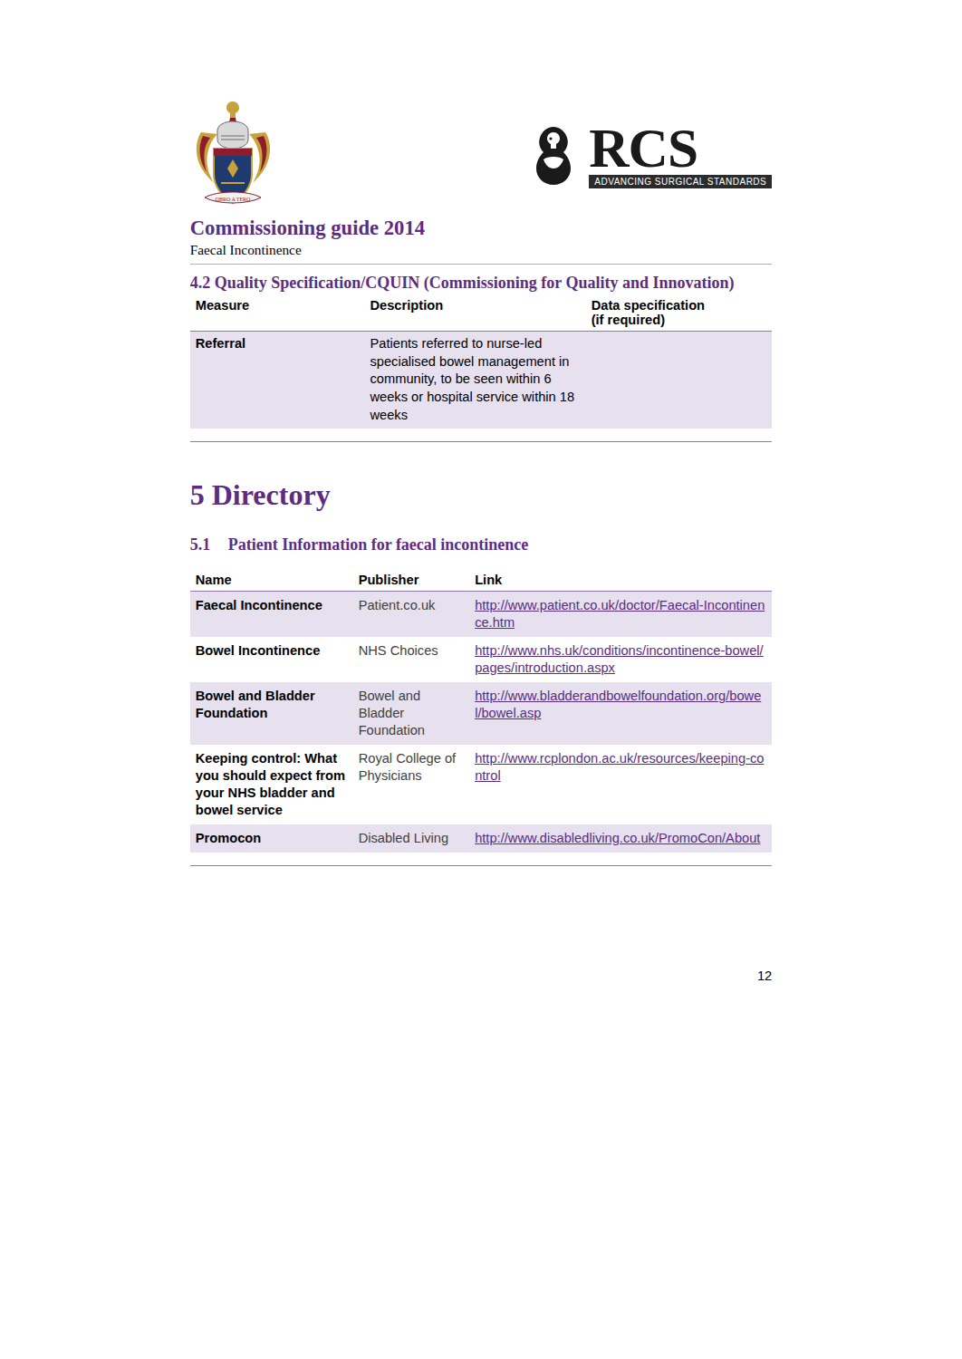OBRO A TERO
RCS
ADVANCING SURGICAL STANDARDS
Commissioning guide 2014
Faecal Incontinence
4.2 Quality Specification/CQUIN (Commissioning for Quality and Innovation)
| Measure | Description | Data specification (if required) |
| --- | --- | --- |
| Referral | Patients referred to nurse-led specialised bowel management in community, to be seen within 6 weeks or hospital service within 18 weeks | |
5 Directory
5.1 Patient Information for faecal incontinence
| Name | Publisher | Link |
| --- | --- | --- |
| Faecal Incontinence | Patient.co.uk | http://www.patient.co.uk/doctor/Faecal-Incontinence.htm |
| Bowel Incontinence | NHS Choices | http://www.nhs.uk/conditions/incontinence-bowel/pages/introduction.aspx |
| Bowel and Bladder Foundation | Bowel and Bladder Foundation | http://www.bladderandbowelfoundation.org/bowel/bowel.asp |
| Keeping control: What you should expect from your NHS bladder and bowel service | Royal College of Physicians | http://www.rcplondon.ac.uk/resources/keeping-control |
| Promocon | Disabled Living | http://www.disabledliving.co.uk/PromoCon/About |
12